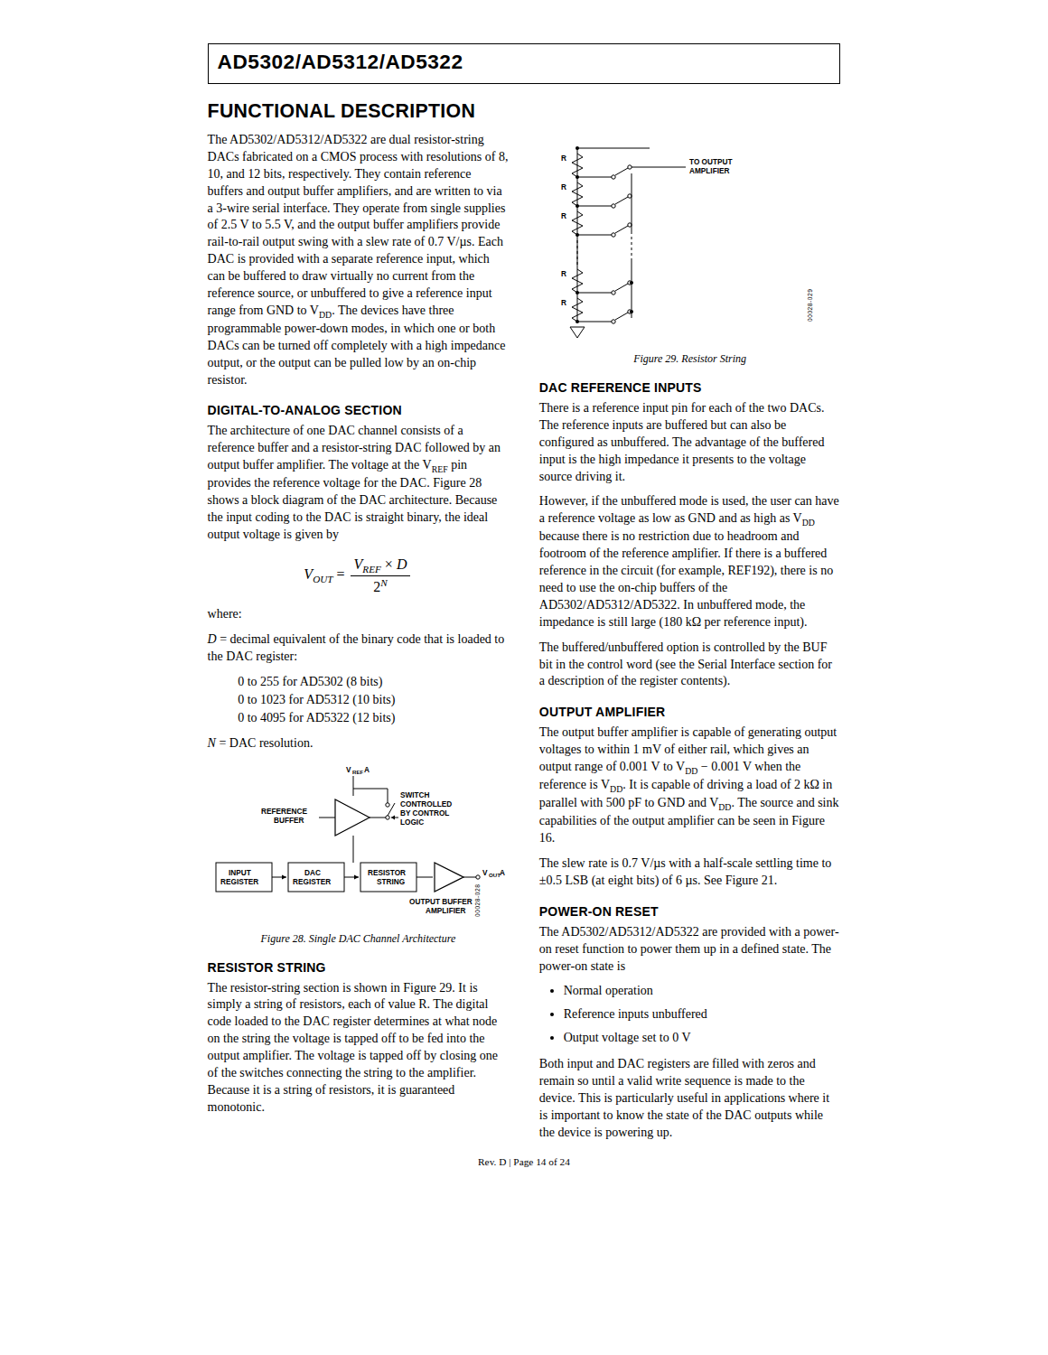AD5302/AD5312/AD5322
FUNCTIONAL DESCRIPTION
The AD5302/AD5312/AD5322 are dual resistor-string DACs fabricated on a CMOS process with resolutions of 8, 10, and 12 bits, respectively. They contain reference buffers and output buffer amplifiers, and are written to via a 3-wire serial interface. They operate from single supplies of 2.5 V to 5.5 V, and the output buffer amplifiers provide rail-to-rail output swing with a slew rate of 0.7 V/µs. Each DAC is provided with a separate reference input, which can be buffered to draw virtually no current from the reference source, or unbuffered to give a reference input range from GND to VDD. The devices have three programmable power-down modes, in which one or both DACs can be turned off completely with a high impedance output, or the output can be pulled low by an on-chip resistor.
DIGITAL-TO-ANALOG SECTION
The architecture of one DAC channel consists of a reference buffer and a resistor-string DAC followed by an output buffer amplifier. The voltage at the VREF pin provides the reference voltage for the DAC. Figure 28 shows a block diagram of the DAC architecture. Because the input coding to the DAC is straight binary, the ideal output voltage is given by
VOUT = VREF × D 2N
where:
D = decimal equivalent of the binary code that is loaded to the DAC register:
0 to 255 for AD5302 (8 bits)
0 to 1023 for AD5312 (10 bits)
0 to 4095 for AD5322 (12 bits)
N = DAC resolution.
V REF A REFERENCE BUFFER SWITCH CONTROLLED BY CONTROL LOGIC INPUT REGISTER DAC REGISTER RESISTOR STRING V OUT A OUTPUT BUFFER AMPLIFIER 00028-028
Figure 28. Single DAC Channel Architecture
RESISTOR STRING
The resistor-string section is shown in Figure 29. It is simply a string of resistors, each of value R. The digital code loaded to the DAC register determines at what node on the string the voltage is tapped off to be fed into the output amplifier. The voltage is tapped off by closing one of the switches connecting the string to the amplifier. Because it is a string of resistors, it is guaranteed monotonic.
R R R R R TO OUTPUT AMPLIFIER 00028-029
Figure 29. Resistor String
DAC REFERENCE INPUTS
There is a reference input pin for each of the two DACs. The reference inputs are buffered but can also be configured as unbuffered. The advantage of the buffered input is the high impedance it presents to the voltage source driving it.
However, if the unbuffered mode is used, the user can have a reference voltage as low as GND and as high as VDD because there is no restriction due to headroom and footroom of the reference amplifier. If there is a buffered reference in the circuit (for example, REF192), there is no need to use the on-chip buffers of the AD5302/AD5312/AD5322. In unbuffered mode, the impedance is still large (180 kΩ per reference input).
The buffered/unbuffered option is controlled by the BUF bit in the control word (see the Serial Interface section for a description of the register contents).
OUTPUT AMPLIFIER
The output buffer amplifier is capable of generating output voltages to within 1 mV of either rail, which gives an output range of 0.001 V to VDD − 0.001 V when the reference is VDD. It is capable of driving a load of 2 kΩ in parallel with 500 pF to GND and VDD. The source and sink capabilities of the output amplifier can be seen in Figure 16.
The slew rate is 0.7 V/µs with a half-scale settling time to ±0.5 LSB (at eight bits) of 6 µs. See Figure 21.
POWER-ON RESET
The AD5302/AD5312/AD5322 are provided with a power-on reset function to power them up in a defined state. The power-on state is
Normal operation
Reference inputs unbuffered
Output voltage set to 0 V
Both input and DAC registers are filled with zeros and remain so until a valid write sequence is made to the device. This is particularly useful in applications where it is important to know the state of the DAC outputs while the device is powering up.
Rev. D | Page 14 of 24